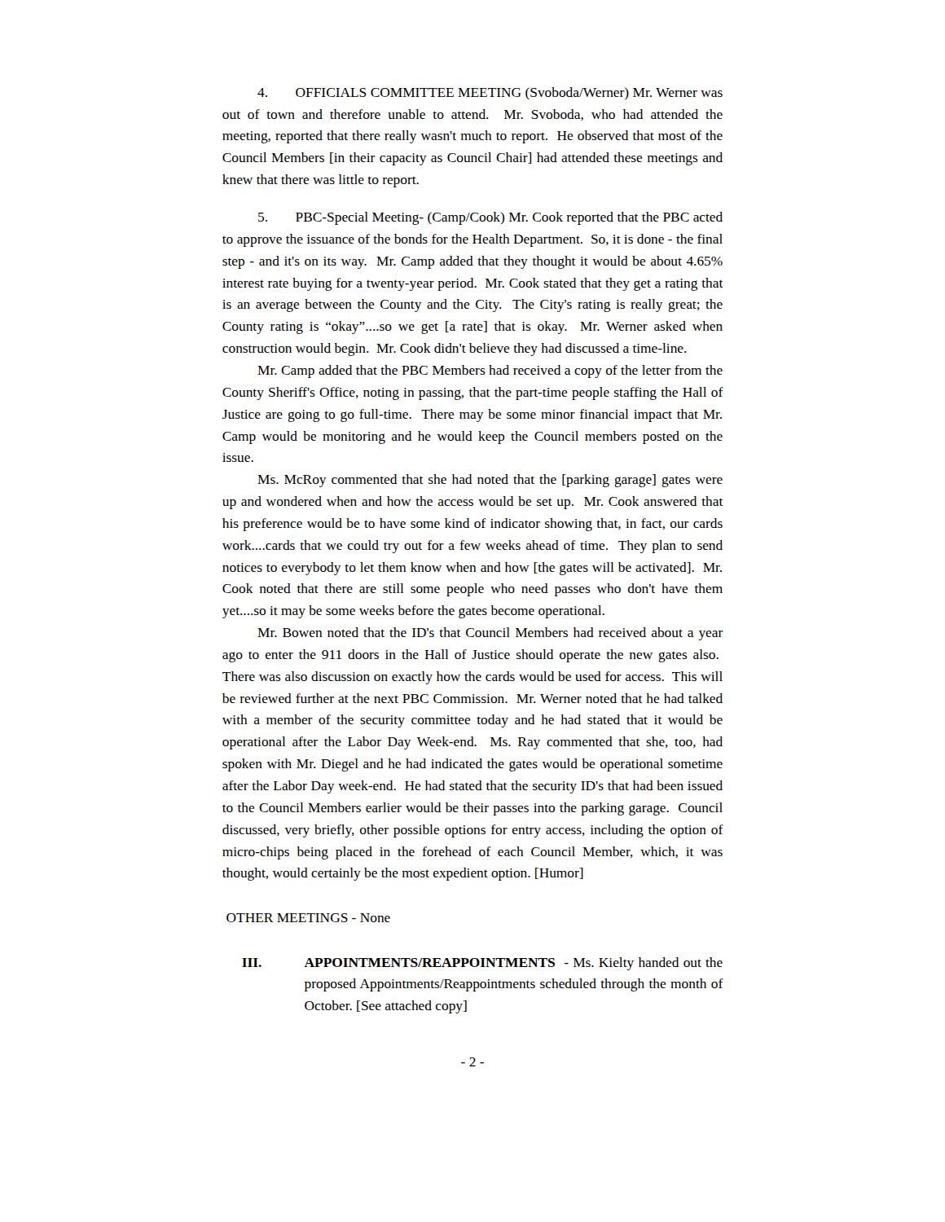4. OFFICIALS COMMITTEE MEETING (Svoboda/Werner) Mr. Werner was out of town and therefore unable to attend. Mr. Svoboda, who had attended the meeting, reported that there really wasn't much to report. He observed that most of the Council Members [in their capacity as Council Chair] had attended these meetings and knew that there was little to report.
5. PBC-Special Meeting- (Camp/Cook) Mr. Cook reported that the PBC acted to approve the issuance of the bonds for the Health Department. So, it is done - the final step - and it's on its way. Mr. Camp added that they thought it would be about 4.65% interest rate buying for a twenty-year period. Mr. Cook stated that they get a rating that is an average between the County and the City. The City's rating is really great; the County rating is “okay”....so we get [a rate] that is okay. Mr. Werner asked when construction would begin. Mr. Cook didn't believe they had discussed a time-line.
Mr. Camp added that the PBC Members had received a copy of the letter from the County Sheriff's Office, noting in passing, that the part-time people staffing the Hall of Justice are going to go full-time. There may be some minor financial impact that Mr. Camp would be monitoring and he would keep the Council members posted on the issue.
Ms. McRoy commented that she had noted that the [parking garage] gates were up and wondered when and how the access would be set up. Mr. Cook answered that his preference would be to have some kind of indicator showing that, in fact, our cards work....cards that we could try out for a few weeks ahead of time. They plan to send notices to everybody to let them know when and how [the gates will be activated]. Mr. Cook noted that there are still some people who need passes who don't have them yet....so it may be some weeks before the gates become operational.
Mr. Bowen noted that the ID's that Council Members had received about a year ago to enter the 911 doors in the Hall of Justice should operate the new gates also. There was also discussion on exactly how the cards would be used for access. This will be reviewed further at the next PBC Commission. Mr. Werner noted that he had talked with a member of the security committee today and he had stated that it would be operational after the Labor Day Week-end. Ms. Ray commented that she, too, had spoken with Mr. Diegel and he had indicated the gates would be operational sometime after the Labor Day week-end. He had stated that the security ID's that had been issued to the Council Members earlier would be their passes into the parking garage. Council discussed, very briefly, other possible options for entry access, including the option of micro-chips being placed in the forehead of each Council Member, which, it was thought, would certainly be the most expedient option. [Humor]
OTHER MEETINGS - None
III.
APPOINTMENTS/REAPPOINTMENTS - Ms. Kielty handed out the proposed Appointments/Reappointments scheduled through the month of October. [See attached copy]
- 2 -